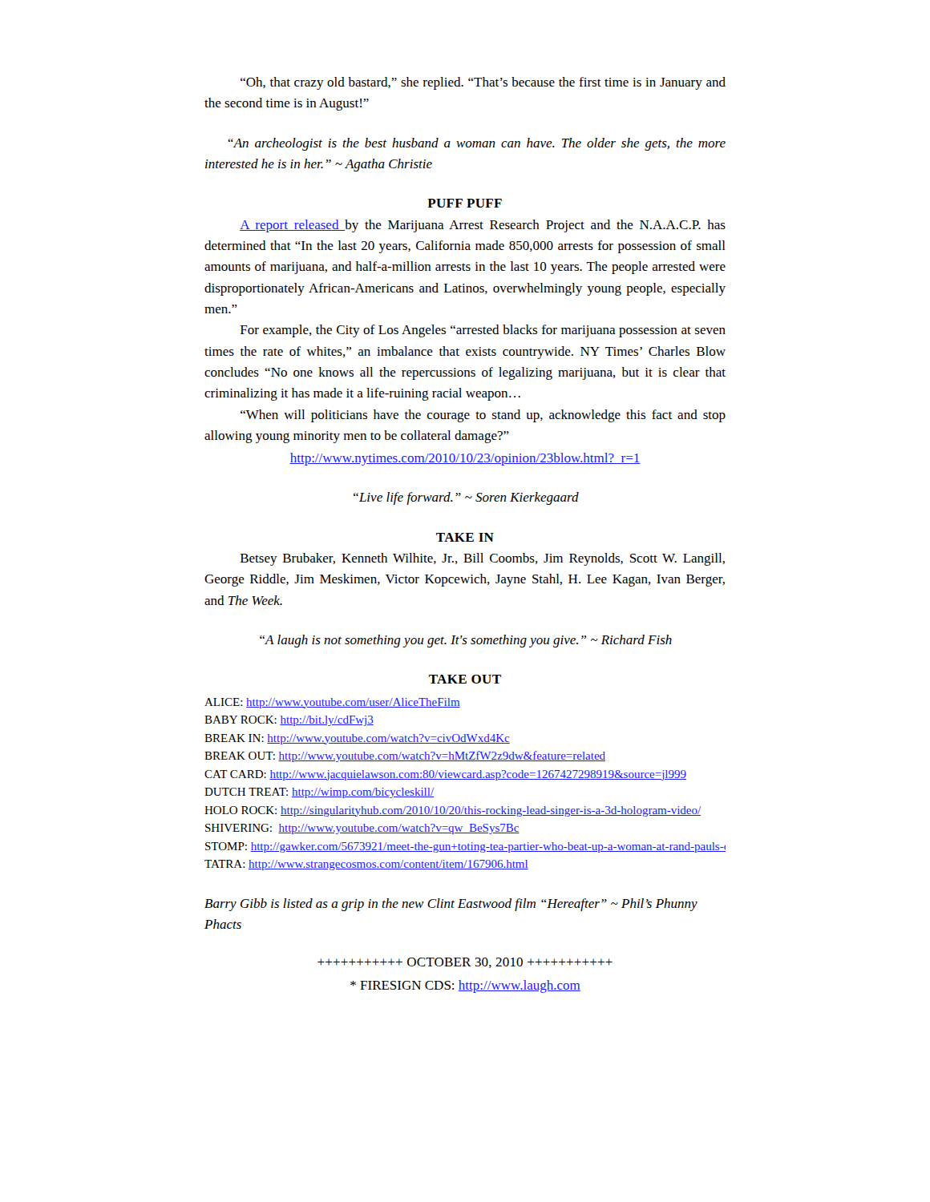“Oh, that crazy old bastard,” she replied. “That’s because the first time is in January and the second time is in August!”
“An archeologist is the best husband a woman can have. The older she gets, the more interested he is in her.” ~ Agatha Christie
PUFF PUFF
A report released by the Marijuana Arrest Research Project and the N.A.A.C.P. has determined that “In the last 20 years, California made 850,000 arrests for possession of small amounts of marijuana, and half-a-million arrests in the last 10 years. The people arrested were disproportionately African-Americans and Latinos, overwhelmingly young people, especially men.”
For example, the City of Los Angeles “arrested blacks for marijuana possession at seven times the rate of whites,” an imbalance that exists countrywide. NY Times’ Charles Blow concludes “No one knows all the repercussions of legalizing marijuana, but it is clear that criminalizing it has made it a life-ruining racial weapon…
“When will politicians have the courage to stand up, acknowledge this fact and stop allowing young minority men to be collateral damage?”
http://www.nytimes.com/2010/10/23/opinion/23blow.html?_r=1
“Live life forward.” ~ Soren Kierkegaard
TAKE IN
Betsey Brubaker, Kenneth Wilhite, Jr., Bill Coombs, Jim Reynolds, Scott W. Langill, George Riddle, Jim Meskimen, Victor Kopcewich, Jayne Stahl, H. Lee Kagan, Ivan Berger, and The Week.
“A laugh is not something you get. It's something you give.” ~ Richard Fish
TAKE OUT
ALICE: http://www.youtube.com/user/AliceTheFilm
BABY ROCK: http://bit.ly/cdFwj3
BREAK IN: http://www.youtube.com/watch?v=civOdWxd4Kc
BREAK OUT: http://www.youtube.com/watch?v=hMtZfW2z9dw&feature=related
CAT CARD: http://www.jacquielawson.com:80/viewcard.asp?code=1267427298919&source=jl999
DUTCH TREAT: http://wimp.com/bicycleskill/
HOLO ROCK: http://singularityhub.com/2010/10/20/this-rocking-lead-singer-is-a-3d-hologram-video/
SHIVERING: http://www.youtube.com/watch?v=qw_BeSys7Bc
STOMP: http://gawker.com/5673921/meet-the-gun+toting-tea-partier-who-beat-up-a-woman-at-rand-pauls-debate
TATRA: http://www.strangecosmos.com/content/item/167906.html
Barry Gibb is listed as a grip in the new Clint Eastwood film “Hereafter” ~ Phil’s Phunny Phacts
+++++++++++ OCTOBER 30, 2010 +++++++++++
* FIRESIGN CDS: http://www.laugh.com